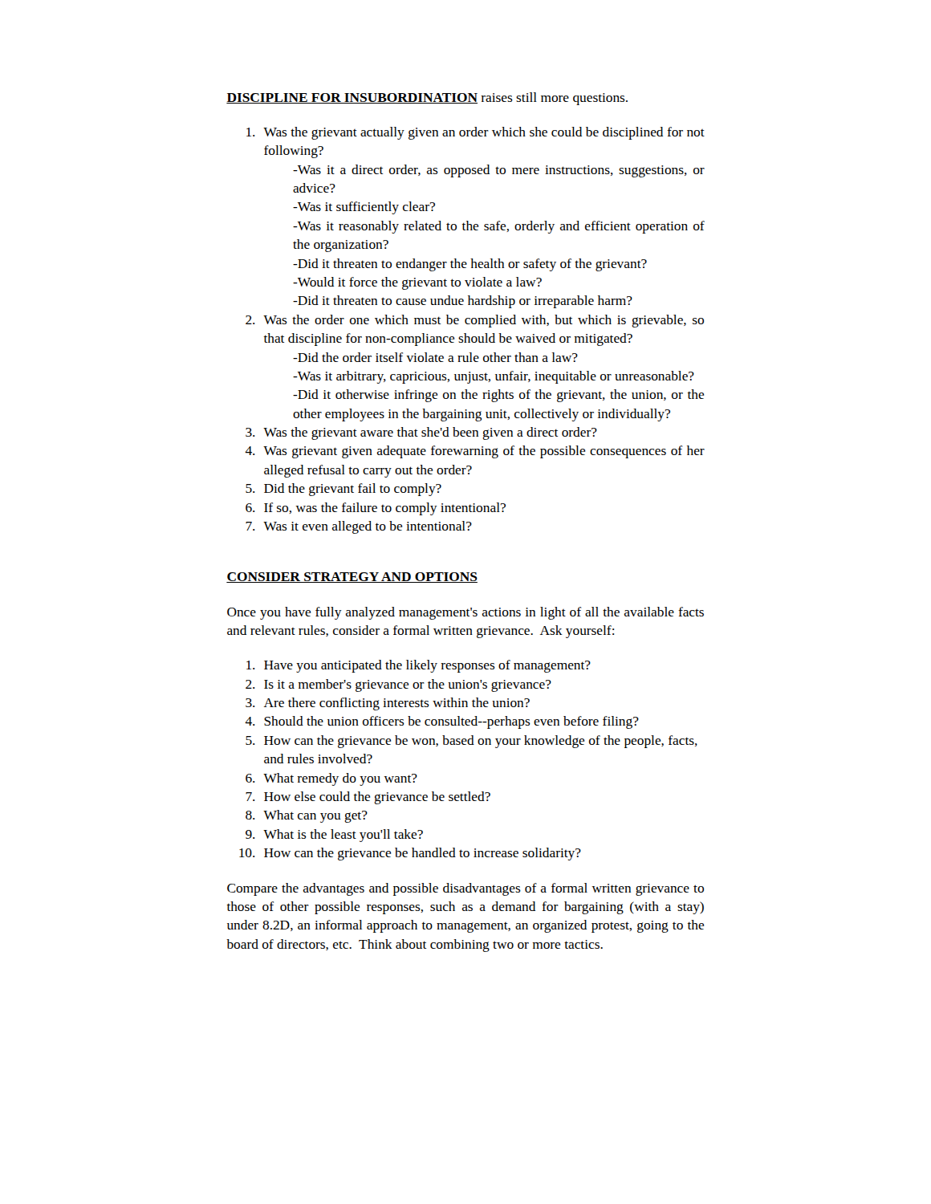DISCIPLINE FOR INSUBORDINATION raises still more questions.
Was the grievant actually given an order which she could be disciplined for not following?
Was it a direct order, as opposed to mere instructions, suggestions, or advice?
Was it sufficiently clear?
Was it reasonably related to the safe, orderly and efficient operation of the organization?
Did it threaten to endanger the health or safety of the grievant?
Would it force the grievant to violate a law?
Did it threaten to cause undue hardship or irreparable harm?
Was the order one which must be complied with, but which is grievable, so that discipline for non-compliance should be waived or mitigated?
Did the order itself violate a rule other than a law?
Was it arbitrary, capricious, unjust, unfair, inequitable or unreasonable?
Did it otherwise infringe on the rights of the grievant, the union, or the other employees in the bargaining unit, collectively or individually?
Was the grievant aware that she'd been given a direct order?
Was grievant given adequate forewarning of the possible consequences of her alleged refusal to carry out the order?
Did the grievant fail to comply?
If so, was the failure to comply intentional?
Was it even alleged to be intentional?
CONSIDER STRATEGY AND OPTIONS
Once you have fully analyzed management's actions in light of all the available facts and relevant rules, consider a formal written grievance. Ask yourself:
Have you anticipated the likely responses of management?
Is it a member's grievance or the union's grievance?
Are there conflicting interests within the union?
Should the union officers be consulted--perhaps even before filing?
How can the grievance be won, based on your knowledge of the people, facts, and rules involved?
What remedy do you want?
How else could the grievance be settled?
What can you get?
What is the least you'll take?
How can the grievance be handled to increase solidarity?
Compare the advantages and possible disadvantages of a formal written grievance to those of other possible responses, such as a demand for bargaining (with a stay) under 8.2D, an informal approach to management, an organized protest, going to the board of directors, etc. Think about combining two or more tactics.